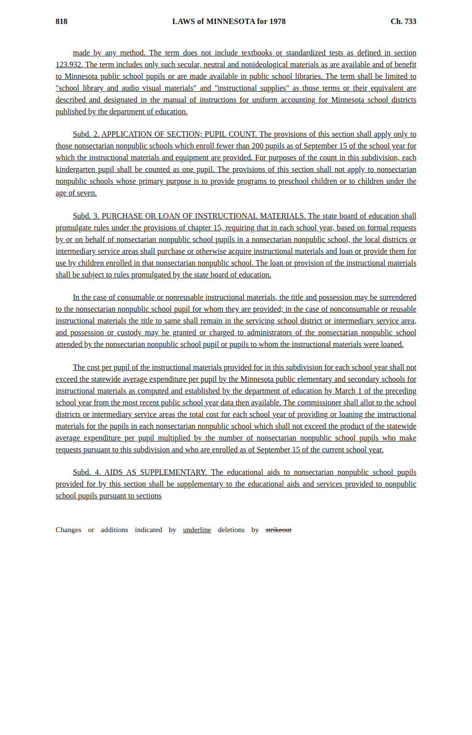818 LAWS of MINNESOTA for 1978 Ch. 733
made by any method. The term does not include textbooks or standardized tests as defined in section 123.932. The term includes only such secular, neutral and nonideological materials as are available and of benefit to Minnesota public school pupils or are made available in public school libraries. The term shall be limited to "school library and audio visual materials" and "instructional supplies" as those terms or their equivalent are described and designated in the manual of instructions for uniform accounting for Minnesota school districts published by the department of education.
Subd. 2. APPLICATION OF SECTION; PUPIL COUNT. The provisions of this section shall apply only to those nonsectarian nonpublic schools which enroll fewer than 200 pupils as of September 15 of the school year for which the instructional materials and equipment are provided. For purposes of the count in this subdivision, each kindergarten pupil shall be counted as one pupil. The provisions of this section shall not apply to nonsectarian nonpublic schools whose primary purpose is to provide programs to preschool children or to children under the age of seven.
Subd. 3. PURCHASE OR LOAN OF INSTRUCTIONAL MATERIALS. The state board of education shall promulgate rules under the provisions of chapter 15, requiring that in each school year, based on formal requests by or on behalf of nonsectarian nonpublic school pupils in a nonsectarian nonpublic school, the local districts or intermediary service areas shall purchase or otherwise acquire instructional materials and loan or provide them for use by children enrolled in that nonsectarian nonpublic school. The loan or provision of the instructional materials shall be subject to rules promulgated by the state board of education.
In the case of consumable or nonreusable instructional materials, the title and possession may be surrendered to the nonsectarian nonpublic school pupil for whom they are provided; in the case of nonconsumable or reusable instructional materials the title to same shall remain in the servicing school district or intermediary service area, and possession or custody may be granted or charged to administrators of the nonsectarian nonpublic school attended by the nonsectarian nonpublic school pupil or pupils to whom the instructional materials were loaned.
The cost per pupil of the instructional materials provided for in this subdivision for each school year shall not exceed the statewide average expenditure per pupil by the Minnesota public elementary and secondary schools for instructional materials as computed and established by the department of education by March 1 of the preceding school year from the most recent public school year data then available. The commissioner shall allot to the school districts or intermediary service areas the total cost for each school year of providing or loaning the instructional materials for the pupils in each nonsectarian nonpublic school which shall not exceed the product of the statewide average expenditure per pupil multiplied by the number of nonsectarian nonpublic school pupils who make requests pursuant to this subdivision and who are enrolled as of September 15 of the current school year.
Subd. 4. AIDS AS SUPPLEMENTARY. The educational aids to nonsectarian nonpublic school pupils provided for by this section shall be supplementary to the educational aids and services provided to nonpublic school pupils pursuant to sections
Changes or additions indicated by underline deletions by strikeout